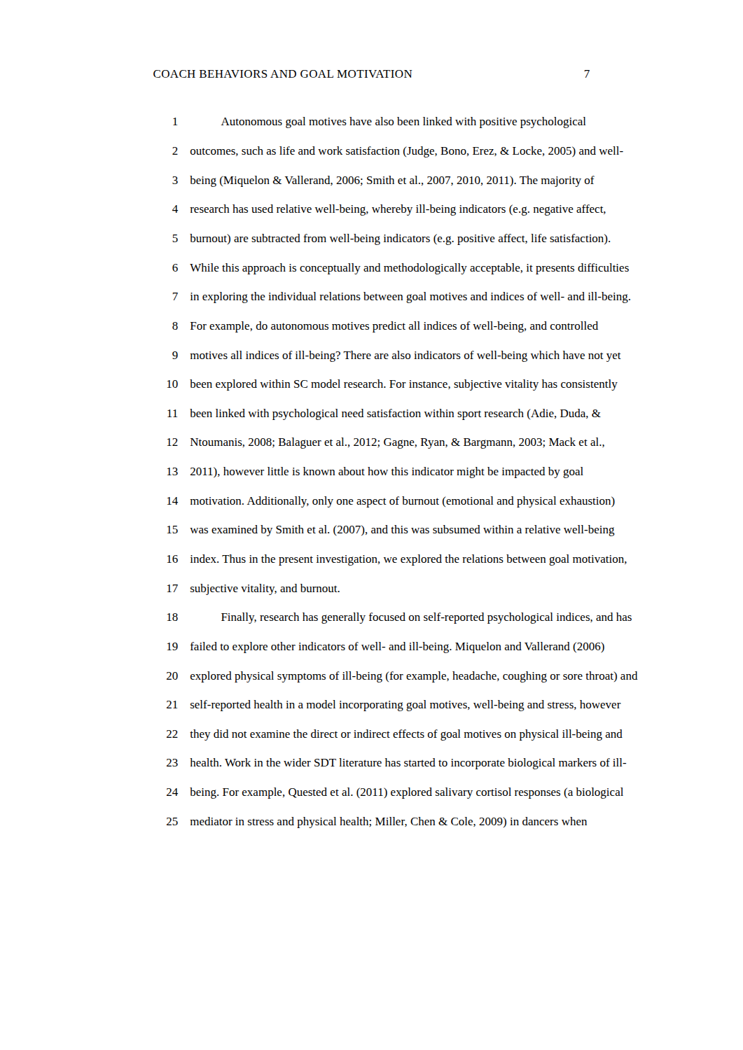Coach Behaviors and Goal Motivation 7
Autonomous goal motives have also been linked with positive psychological
outcomes, such as life and work satisfaction (Judge, Bono, Erez, & Locke, 2005) and well-
being (Miquelon & Vallerand, 2006; Smith et al., 2007, 2010, 2011). The majority of
research has used relative well-being, whereby ill-being indicators (e.g. negative affect,
burnout) are subtracted from well-being indicators (e.g. positive affect, life satisfaction).
While this approach is conceptually and methodologically acceptable, it presents difficulties
in exploring the individual relations between goal motives and indices of well- and ill-being.
For example, do autonomous motives predict all indices of well-being, and controlled
motives all indices of ill-being? There are also indicators of well-being which have not yet
been explored within SC model research. For instance, subjective vitality has consistently
been linked with psychological need satisfaction within sport research (Adie, Duda, &
Ntoumanis, 2008; Balaguer et al., 2012; Gagne, Ryan, & Bargmann, 2003; Mack et al.,
2011), however little is known about how this indicator might be impacted by goal
motivation. Additionally, only one aspect of burnout (emotional and physical exhaustion)
was examined by Smith et al. (2007), and this was subsumed within a relative well-being
index. Thus in the present investigation, we explored the relations between goal motivation,
subjective vitality, and burnout.
Finally, research has generally focused on self-reported psychological indices, and has
failed to explore other indicators of well- and ill-being. Miquelon and Vallerand (2006)
explored physical symptoms of ill-being (for example, headache, coughing or sore throat) and
self-reported health in a model incorporating goal motives, well-being and stress, however
they did not examine the direct or indirect effects of goal motives on physical ill-being and
health. Work in the wider SDT literature has started to incorporate biological markers of ill-
being. For example, Quested et al. (2011) explored salivary cortisol responses (a biological
mediator in stress and physical health; Miller, Chen & Cole, 2009) in dancers when